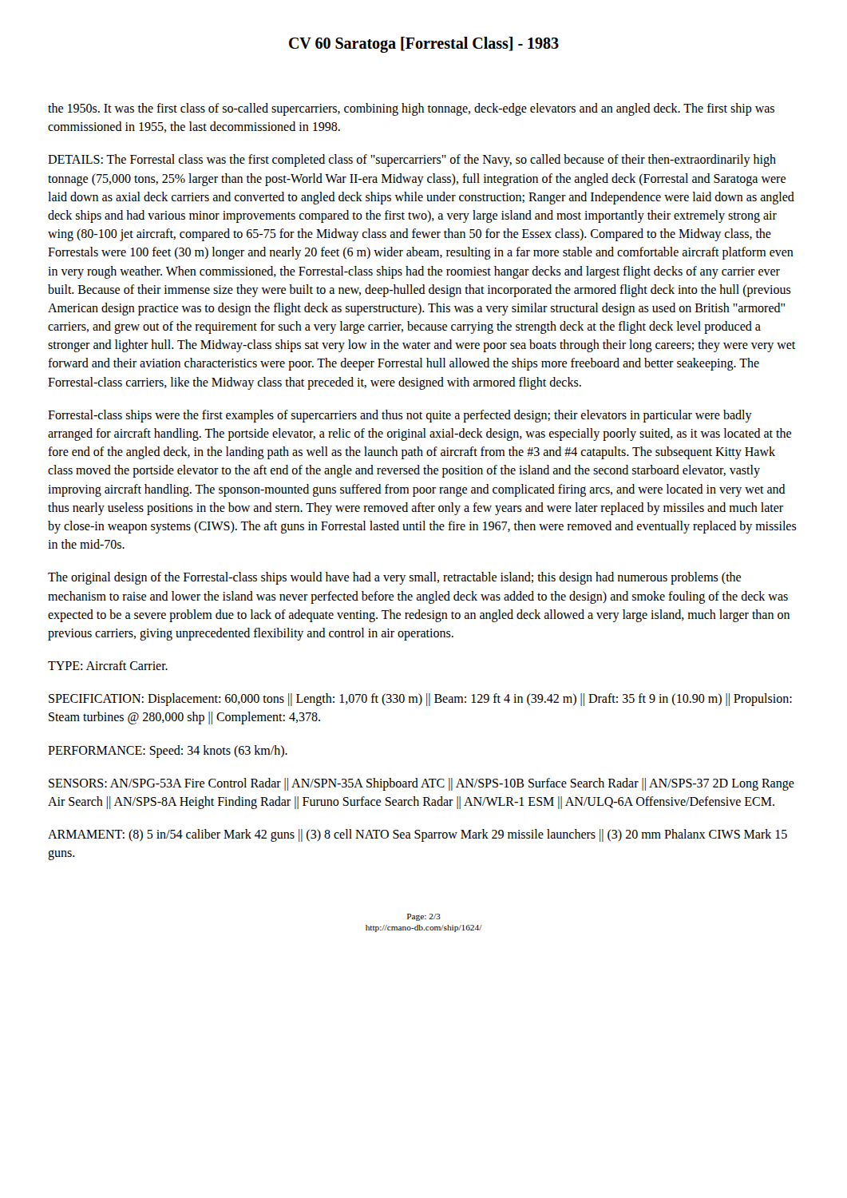CV 60 Saratoga [Forrestal Class] - 1983
the 1950s. It was the first class of so-called supercarriers, combining high tonnage, deck-edge elevators and an angled deck. The first ship was commissioned in 1955, the last decommissioned in 1998.
DETAILS: The Forrestal class was the first completed class of "supercarriers" of the Navy, so called because of their then-extraordinarily high tonnage (75,000 tons, 25% larger than the post-World War II-era Midway class), full integration of the angled deck (Forrestal and Saratoga were laid down as axial deck carriers and converted to angled deck ships while under construction; Ranger and Independence were laid down as angled deck ships and had various minor improvements compared to the first two), a very large island and most importantly their extremely strong air wing (80-100 jet aircraft, compared to 65-75 for the Midway class and fewer than 50 for the Essex class). Compared to the Midway class, the Forrestals were 100 feet (30 m) longer and nearly 20 feet (6 m) wider abeam, resulting in a far more stable and comfortable aircraft platform even in very rough weather. When commissioned, the Forrestal-class ships had the roomiest hangar decks and largest flight decks of any carrier ever built. Because of their immense size they were built to a new, deep-hulled design that incorporated the armored flight deck into the hull (previous American design practice was to design the flight deck as superstructure). This was a very similar structural design as used on British "armored" carriers, and grew out of the requirement for such a very large carrier, because carrying the strength deck at the flight deck level produced a stronger and lighter hull. The Midway-class ships sat very low in the water and were poor sea boats through their long careers; they were very wet forward and their aviation characteristics were poor. The deeper Forrestal hull allowed the ships more freeboard and better seakeeping. The Forrestal-class carriers, like the Midway class that preceded it, were designed with armored flight decks.
Forrestal-class ships were the first examples of supercarriers and thus not quite a perfected design; their elevators in particular were badly arranged for aircraft handling. The portside elevator, a relic of the original axial-deck design, was especially poorly suited, as it was located at the fore end of the angled deck, in the landing path as well as the launch path of aircraft from the #3 and #4 catapults. The subsequent Kitty Hawk class moved the portside elevator to the aft end of the angle and reversed the position of the island and the second starboard elevator, vastly improving aircraft handling. The sponson-mounted guns suffered from poor range and complicated firing arcs, and were located in very wet and thus nearly useless positions in the bow and stern. They were removed after only a few years and were later replaced by missiles and much later by close-in weapon systems (CIWS). The aft guns in Forrestal lasted until the fire in 1967, then were removed and eventually replaced by missiles in the mid-70s.
The original design of the Forrestal-class ships would have had a very small, retractable island; this design had numerous problems (the mechanism to raise and lower the island was never perfected before the angled deck was added to the design) and smoke fouling of the deck was expected to be a severe problem due to lack of adequate venting. The redesign to an angled deck allowed a very large island, much larger than on previous carriers, giving unprecedented flexibility and control in air operations.
TYPE: Aircraft Carrier.
SPECIFICATION: Displacement: 60,000 tons || Length: 1,070 ft (330 m) || Beam: 129 ft 4 in (39.42 m) || Draft: 35 ft 9 in (10.90 m) || Propulsion: Steam turbines @ 280,000 shp || Complement: 4,378.
PERFORMANCE: Speed: 34 knots (63 km/h).
SENSORS: AN/SPG-53A Fire Control Radar || AN/SPN-35A Shipboard ATC || AN/SPS-10B Surface Search Radar || AN/SPS-37 2D Long Range Air Search || AN/SPS-8A Height Finding Radar || Furuno Surface Search Radar || AN/WLR-1 ESM || AN/ULQ-6A Offensive/Defensive ECM.
ARMAMENT: (8) 5 in/54 caliber Mark 42 guns || (3) 8 cell NATO Sea Sparrow Mark 29 missile launchers || (3) 20 mm Phalanx CIWS Mark 15 guns.
Page: 2/3
http://cmano-db.com/ship/1624/